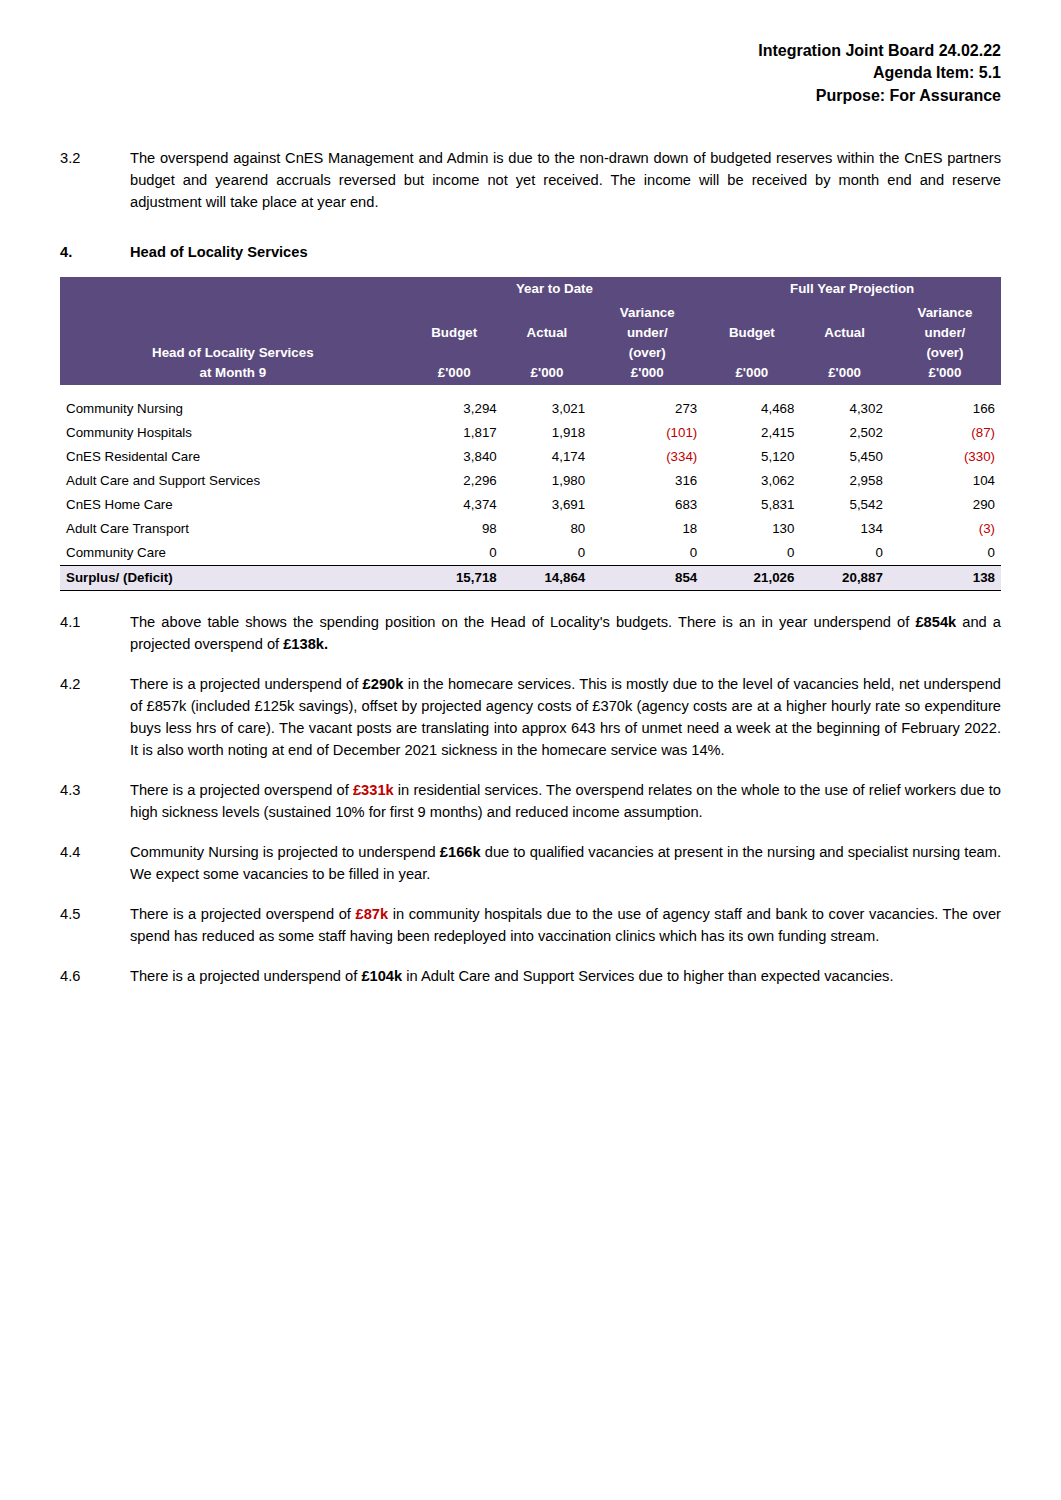Integration Joint Board 24.02.22
Agenda Item: 5.1
Purpose: For Assurance
3.2
The overspend against CnES Management and Admin is due to the non-drawn down of budgeted reserves within the CnES partners budget and yearend accruals reversed but income not yet received. The income will be received by month end and reserve adjustment will take place at year end.
4.
Head of Locality Services
| Head of Locality Services at Month 9 | Year to Date | Full Year Projection |
| --- | --- | --- |
| Budget £'000 | Actual £'000 | Variance under/ (over) £'000 | Budget £'000 | Actual £'000 | Variance under/ (over) £'000 |
| Community Nursing | 3,294 | 3,021 | 273 | 4,468 | 4,302 | 166 |
| Community Hospitals | 1,817 | 1,918 | (101) | 2,415 | 2,502 | (87) |
| CnES Residental Care | 3,840 | 4,174 | (334) | 5,120 | 5,450 | (330) |
| Adult Care and Support Services | 2,296 | 1,980 | 316 | 3,062 | 2,958 | 104 |
| CnES Home Care | 4,374 | 3,691 | 683 | 5,831 | 5,542 | 290 |
| Adult Care Transport | 98 | 80 | 18 | 130 | 134 | (3) |
| Community Care | 0 | 0 | 0 | 0 | 0 | 0 |
| Surplus/ (Deficit) | 15,718 | 14,864 | 854 | 21,026 | 20,887 | 138 |
4.1
The above table shows the spending position on the Head of Locality's budgets. There is an in year underspend of £854k and a projected overspend of £138k.
4.2
There is a projected underspend of £290k in the homecare services. This is mostly due to the level of vacancies held, net underspend of £857k (included £125k savings), offset by projected agency costs of £370k (agency costs are at a higher hourly rate so expenditure buys less hrs of care). The vacant posts are translating into approx 643 hrs of unmet need a week at the beginning of February 2022. It is also worth noting at end of December 2021 sickness in the homecare service was 14%.
4.3
There is a projected overspend of £331k in residential services. The overspend relates on the whole to the use of relief workers due to high sickness levels (sustained 10% for first 9 months) and reduced income assumption.
4.4
Community Nursing is projected to underspend £166k due to qualified vacancies at present in the nursing and specialist nursing team. We expect some vacancies to be filled in year.
4.5
There is a projected overspend of £87k in community hospitals due to the use of agency staff and bank to cover vacancies. The over spend has reduced as some staff having been redeployed into vaccination clinics which has its own funding stream.
4.6
There is a projected underspend of £104k in Adult Care and Support Services due to higher than expected vacancies.